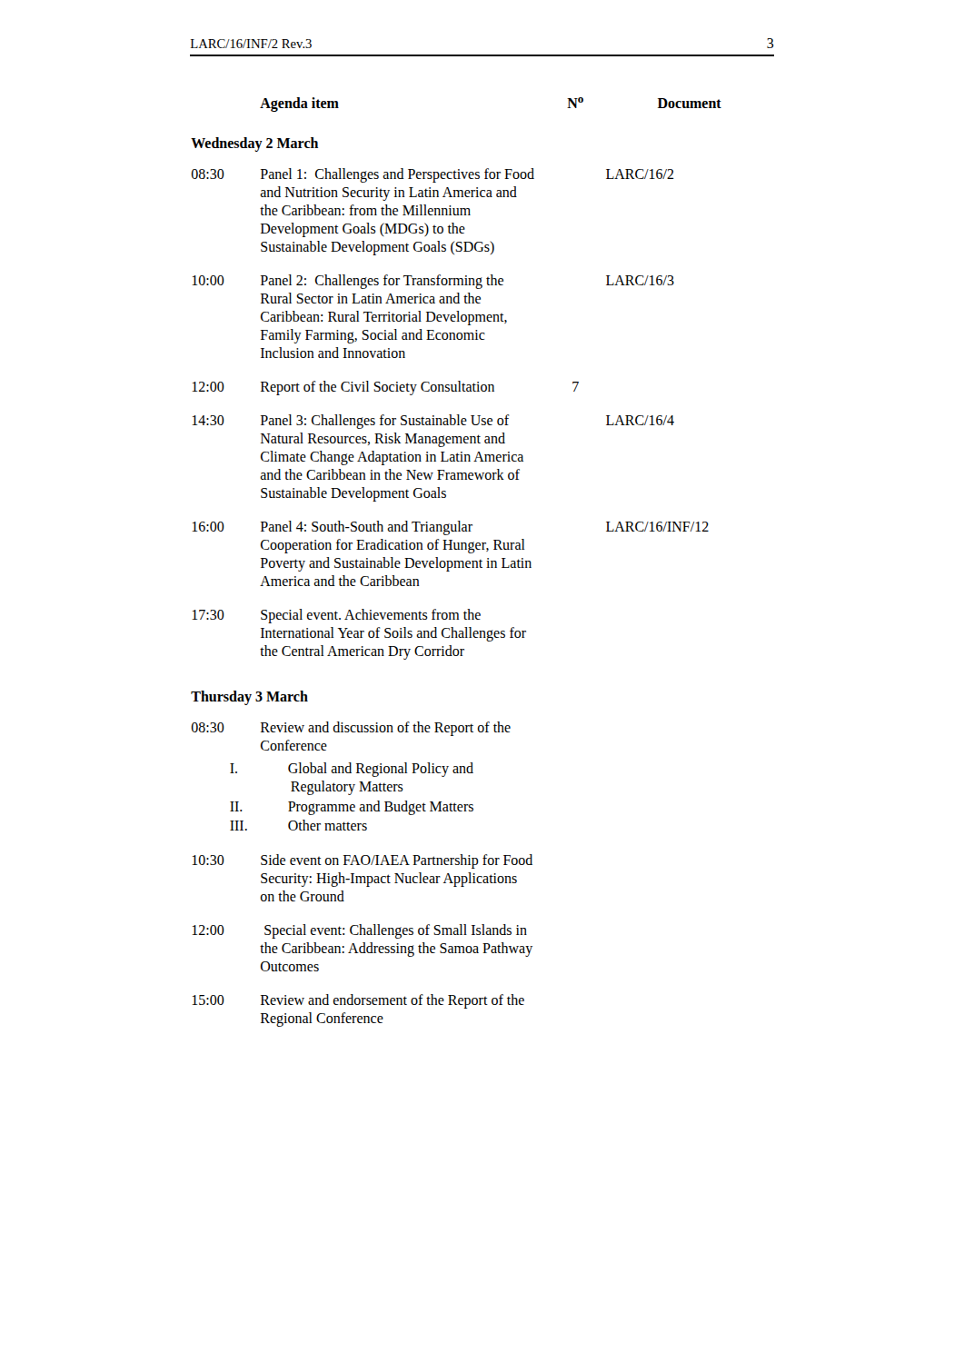LARC/16/INF/2 Rev.3 3
| | Agenda item | N o | Document |
| --- | --- | --- | --- |
| Wednesday 2 March |
| 08:30 | Panel 1: Challenges and Perspectives for Food and Nutrition Security in Latin America and the Caribbean: from the Millennium Development Goals (MDGs) to the Sustainable Development Goals (SDGs) | | LARC/16/2 |
| 10:00 | Panel 2: Challenges for Transforming the Rural Sector in Latin America and the Caribbean: Rural Territorial Development, Family Farming, Social and Economic Inclusion and Innovation | | LARC/16/3 |
| 12:00 | Report of the Civil Society Consultation | 7 | |
| 14:30 | Panel 3: Challenges for Sustainable Use of Natural Resources, Risk Management and Climate Change Adaptation in Latin America and the Caribbean in the New Framework of Sustainable Development Goals | | LARC/16/4 |
| 16:00 | Panel 4: South-South and Triangular Cooperation for Eradication of Hunger, Rural Poverty and Sustainable Development in Latin America and the Caribbean | | LARC/16/INF/12 |
| 17:30 | Special event. Achievements from the International Year of Soils and Challenges for the Central American Dry Corridor | | |
| Thursday 3 March |
| 08:30 | Review and discussion of the Report of the Conference I. Global and Regional Policy and Regulatory Matters II. Programme and Budget Matters III. Other matters | | |
| 10:30 | Side event on FAO/IAEA Partnership for Food Security: High-Impact Nuclear Applications on the Ground | | |
| 12:00 | Special event: Challenges of Small Islands in the Caribbean: Addressing the Samoa Pathway Outcomes | | |
| 15:00 | Review and endorsement of the Report of the Regional Conference | | |